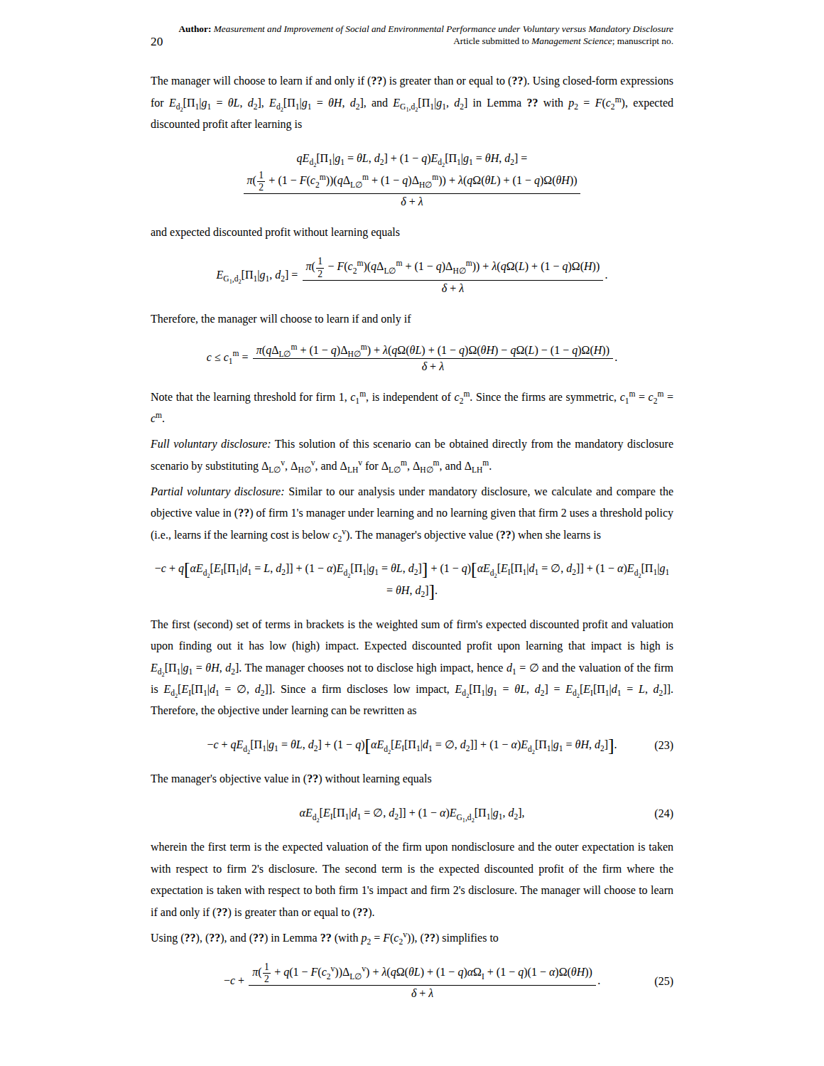20
Author: Measurement and Improvement of Social and Environmental Performance under Voluntary versus Mandatory Disclosure
Article submitted to Management Science; manuscript no.
The manager will choose to learn if and only if (??) is greater than or equal to (??). Using closed-form expressions for Ed2[Π1|g1 = θL, d2], Ed2[Π1|g1 = θH, d2], and EG1,d2[Π1|g1, d2] in Lemma ?? with p2 = F(c2m), expected discounted profit after learning is
qEd2[Π1|g1 = θL, d2] + (1 − q)Ed2[Π1|g1 = θH, d2] = π(12 + (1 − F(c2m))(q ΔL∅m + (1 − q)ΔH∅m)) + λ(q Ω(θL) + (1 − q)Ω(θH)) δ + λ
and expected discounted profit without learning equals
EG1,d2[Π1|g1, d2] = π(12 − F(c2m)(q ΔL∅m + (1 − q)ΔH∅m)) + λ(q Ω(L) + (1 − q)Ω(H)) δ + λ .
Therefore, the manager will choose to learn if and only if
c ≤ c1m = π(q ΔL∅m + (1 − q)ΔH∅m) + λ(q Ω(θL) + (1 − q)Ω(θH) − q Ω(L) − (1 − q)Ω(H)) δ + λ .
Note that the learning threshold for firm 1, c1m, is independent of c2m. Since the firms are symmetric, c1m = c2m = cm.
Full voluntary disclosure: This solution of this scenario can be obtained directly from the mandatory disclosure scenario by substituting ΔL∅v, ΔH∅v, and ΔLHv for ΔL∅m, ΔH∅m, and ΔLHm.
Partial voluntary disclosure: Similar to our analysis under mandatory disclosure, we calculate and compare the objective value in (??) of firm 1's manager under learning and no learning given that firm 2 uses a threshold policy (i.e., learns if the learning cost is below c2v). The manager's objective value (??) when she learns is
−c + q[αEd2[EI[Π1|d1 = L, d2]] + (1 − α)Ed2[Π1|g1 = θL, d2]] + (1 − q)[αEd2[EI[Π1|d1 = ∅, d2]] + (1 − α)Ed2[Π1|g1 = θH, d2]].
The first (second) set of terms in brackets is the weighted sum of firm's expected discounted profit and valuation upon finding out it has low (high) impact. Expected discounted profit upon learning that impact is high is Ed2[Π1|g1 = θH, d2]. The manager chooses not to disclose high impact, hence d1 = ∅ and the valuation of the firm is Ed2[EI[Π1|d1 = ∅, d2]]. Since a firm discloses low impact, Ed2[Π1|g1 = θL, d2] = Ed2[EI[Π1|d1 = L, d2]]. Therefore, the objective under learning can be rewritten as
−c + qEd2[Π1|g1 = θL, d2] + (1 − q)[αEd2[EI[Π1|d1 = ∅, d2]] + (1 − α)Ed2[Π1|g1 = θH, d2]]. (23)
The manager's objective value in (??) without learning equals
αEd2[EI[Π1|d1 = ∅, d2]] + (1 − α)EG1,d2[Π1|g1, d2], (24)
wherein the first term is the expected valuation of the firm upon nondisclosure and the outer expectation is taken with respect to firm 2's disclosure. The second term is the expected discounted profit of the firm where the expectation is taken with respect to both firm 1's impact and firm 2's disclosure. The manager will choose to learn if and only if (??) is greater than or equal to (??).
Using (??), (??), and (??) in Lemma ?? (with p2 = F(c2v)), (??) simplifies to
−c + π(12 + q(1 − F(c2v))ΔL∅v) + λ(q Ω(θL) + (1 − q)α ΩI + (1 − q)(1 − α)Ω(θH)) δ + λ . (25)